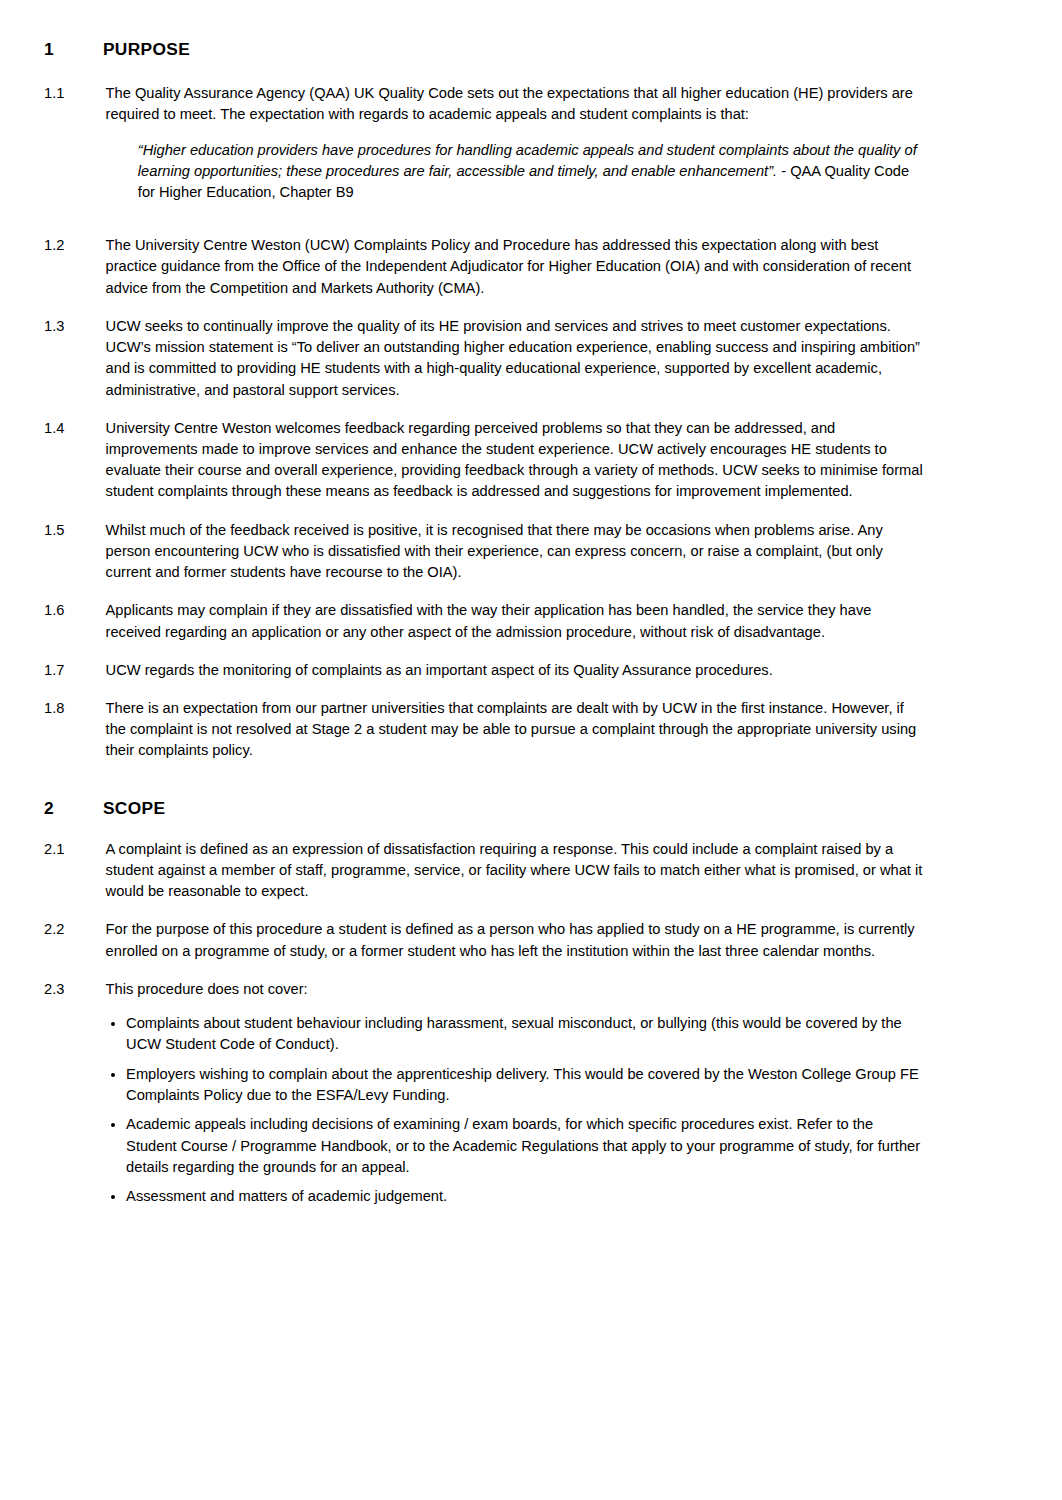1 PURPOSE
1.1
The Quality Assurance Agency (QAA) UK Quality Code sets out the expectations that all higher education (HE) providers are required to meet. The expectation with regards to academic appeals and student complaints is that:
“Higher education providers have procedures for handling academic appeals and student complaints about the quality of learning opportunities; these procedures are fair, accessible and timely, and enable enhancement”. - QAA Quality Code for Higher Education, Chapter B9
1.2
The University Centre Weston (UCW) Complaints Policy and Procedure has addressed this expectation along with best practice guidance from the Office of the Independent Adjudicator for Higher Education (OIA) and with consideration of recent advice from the Competition and Markets Authority (CMA).
1.3
UCW seeks to continually improve the quality of its HE provision and services and strives to meet customer expectations. UCW’s mission statement is “To deliver an outstanding higher education experience, enabling success and inspiring ambition” and is committed to providing HE students with a high-quality educational experience, supported by excellent academic, administrative, and pastoral support services.
1.4
University Centre Weston welcomes feedback regarding perceived problems so that they can be addressed, and improvements made to improve services and enhance the student experience. UCW actively encourages HE students to evaluate their course and overall experience, providing feedback through a variety of methods. UCW seeks to minimise formal student complaints through these means as feedback is addressed and suggestions for improvement implemented.
1.5
Whilst much of the feedback received is positive, it is recognised that there may be occasions when problems arise. Any person encountering UCW who is dissatisfied with their experience, can express concern, or raise a complaint, (but only current and former students have recourse to the OIA).
1.6
Applicants may complain if they are dissatisfied with the way their application has been handled, the service they have received regarding an application or any other aspect of the admission procedure, without risk of disadvantage.
1.7
UCW regards the monitoring of complaints as an important aspect of its Quality Assurance procedures.
1.8
There is an expectation from our partner universities that complaints are dealt with by UCW in the first instance. However, if the complaint is not resolved at Stage 2 a student may be able to pursue a complaint through the appropriate university using their complaints policy.
2 SCOPE
2.1
A complaint is defined as an expression of dissatisfaction requiring a response. This could include a complaint raised by a student against a member of staff, programme, service, or facility where UCW fails to match either what is promised, or what it would be reasonable to expect.
2.2
For the purpose of this procedure a student is defined as a person who has applied to study on a HE programme, is currently enrolled on a programme of study, or a former student who has left the institution within the last three calendar months.
2.3
This procedure does not cover:
Complaints about student behaviour including harassment, sexual misconduct, or bullying (this would be covered by the UCW Student Code of Conduct).
Employers wishing to complain about the apprenticeship delivery. This would be covered by the Weston College Group FE Complaints Policy due to the ESFA/Levy Funding.
Academic appeals including decisions of examining / exam boards, for which specific procedures exist. Refer to the Student Course / Programme Handbook, or to the Academic Regulations that apply to your programme of study, for further details regarding the grounds for an appeal.
Assessment and matters of academic judgement.